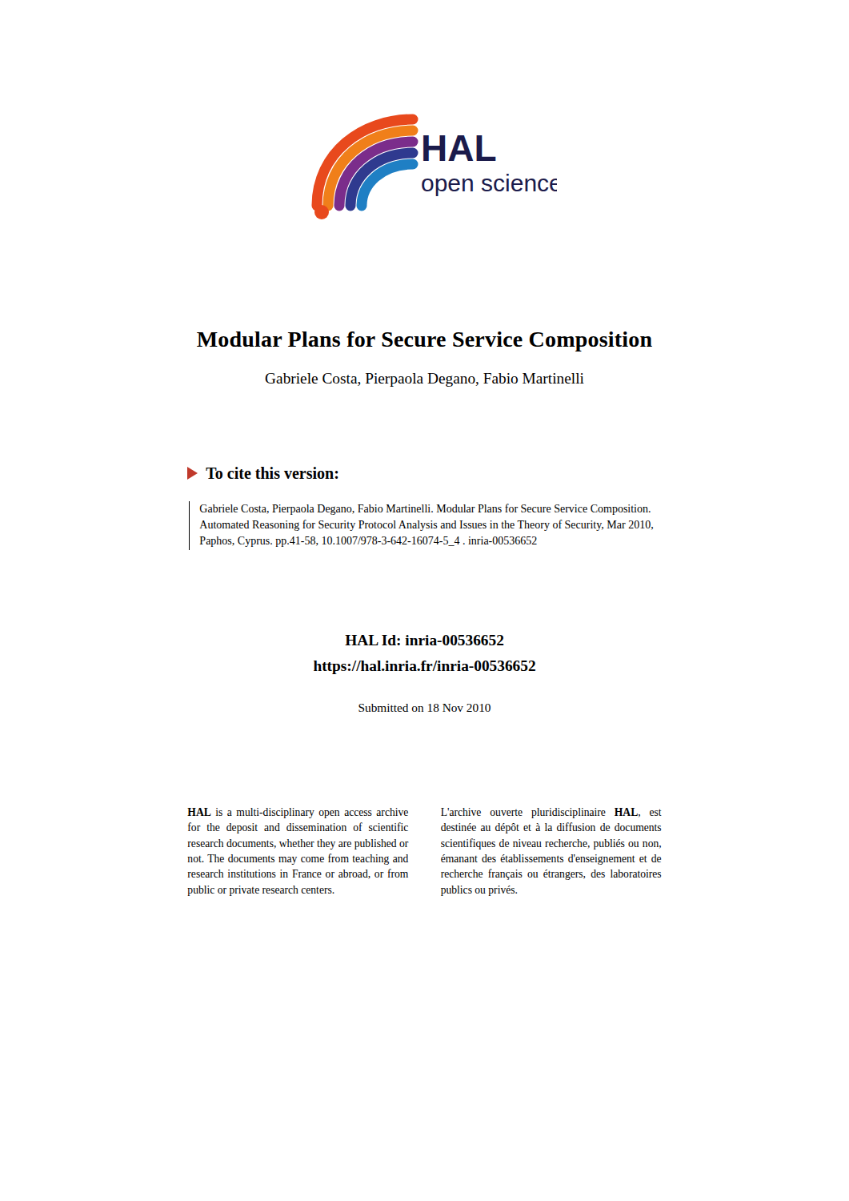HAL open science HAL open science
Modular Plans for Secure Service Composition
Gabriele Costa, Pierpaola Degano, Fabio Martinelli
To cite this version:
Gabriele Costa, Pierpaola Degano, Fabio Martinelli. Modular Plans for Secure Service Composition. Automated Reasoning for Security Protocol Analysis and Issues in the Theory of Security, Mar 2010, Paphos, Cyprus. pp.41-58, 10.1007/978-3-642-16074-5_4 . inria-00536652
HAL Id: inria-00536652
https://hal.inria.fr/inria-00536652
Submitted on 18 Nov 2010
HAL is a multi-disciplinary open access archive for the deposit and dissemination of scientific research documents, whether they are published or not. The documents may come from teaching and research institutions in France or abroad, or from public or private research centers.
L'archive ouverte pluridisciplinaire HAL, est destinée au dépôt et à la diffusion de documents scientifiques de niveau recherche, publiés ou non, émanant des établissements d'enseignement et de recherche français ou étrangers, des laboratoires publics ou privés.